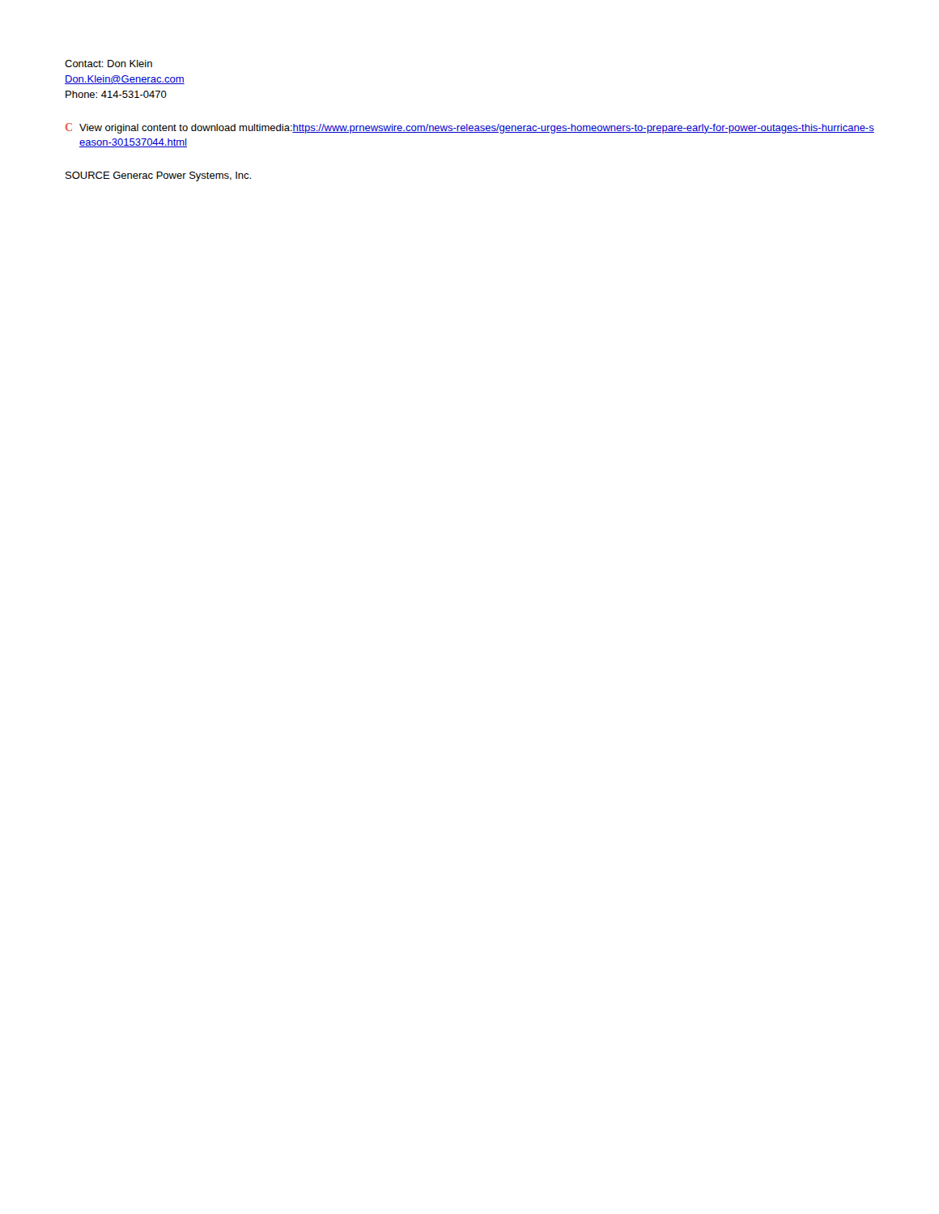Contact: Don Klein
Don.Klein@Generac.com
Phone: 414-531-0470
C
View original content to download multimedia:https://www.prnewswire.com/news-releases/generac-urges-homeowners-to-prepare-early-for-power-outages-this-hurricane-season-301537044.html
SOURCE Generac Power Systems, Inc.